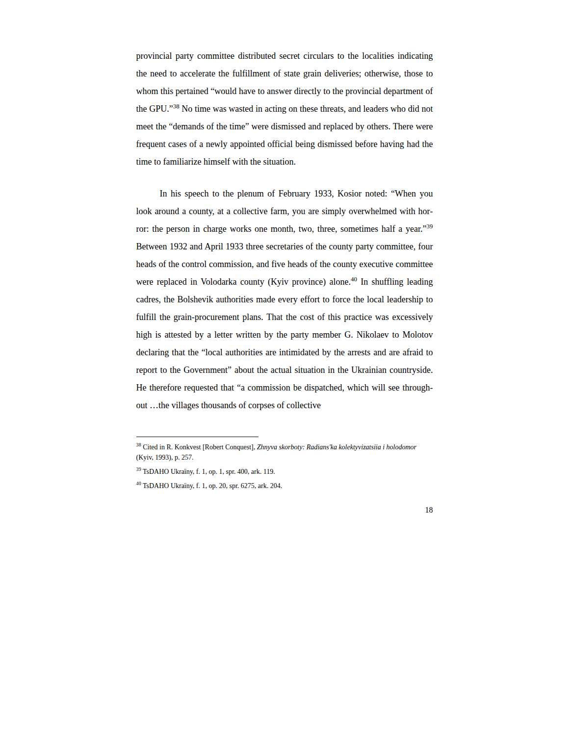provincial party committee distributed secret circulars to the localities indicating the need to accelerate the fulfillment of state grain deliveries; otherwise, those to whom this pertained “would have to answer directly to the provincial department of the GPU.”38 No time was wasted in acting on these threats, and leaders who did not meet the “demands of the time” were dismissed and replaced by others. There were frequent cases of a newly appointed official being dismissed before having had the time to familiarize himself with the situation.
In his speech to the plenum of February 1933, Kosior noted: “When you look around a county, at a collective farm, you are simply overwhelmed with horror: the person in charge works one month, two, three, sometimes half a year.”39 Between 1932 and April 1933 three secretaries of the county party committee, four heads of the control commission, and five heads of the county executive committee were replaced in Volodarka county (Kyiv province) alone.40 In shuffling leading cadres, the Bolshevik authorities made every effort to force the local leadership to fulfill the grain-procurement plans. That the cost of this practice was excessively high is attested by a letter written by the party member G. Nikolaev to Molotov declaring that the “local authorities are intimidated by the arrests and are afraid to report to the Government” about the actual situation in the Ukrainian countryside. He therefore requested that “a commission be dispatched, which will see throughout …the villages thousands of corpses of collective
38 Cited in R. Konkvest [Robert Conquest], Zhnyva skorboty: Radians'ka kolektyvizatsiia i holodomor (Kyiv, 1993), p. 257.
39 TsDAHO Ukraïny, f. 1, op. 1, spr. 400, ark. 119.
40 TsDAHO Ukraïny, f. 1, op. 20, spr. 6275, ark. 204.
18